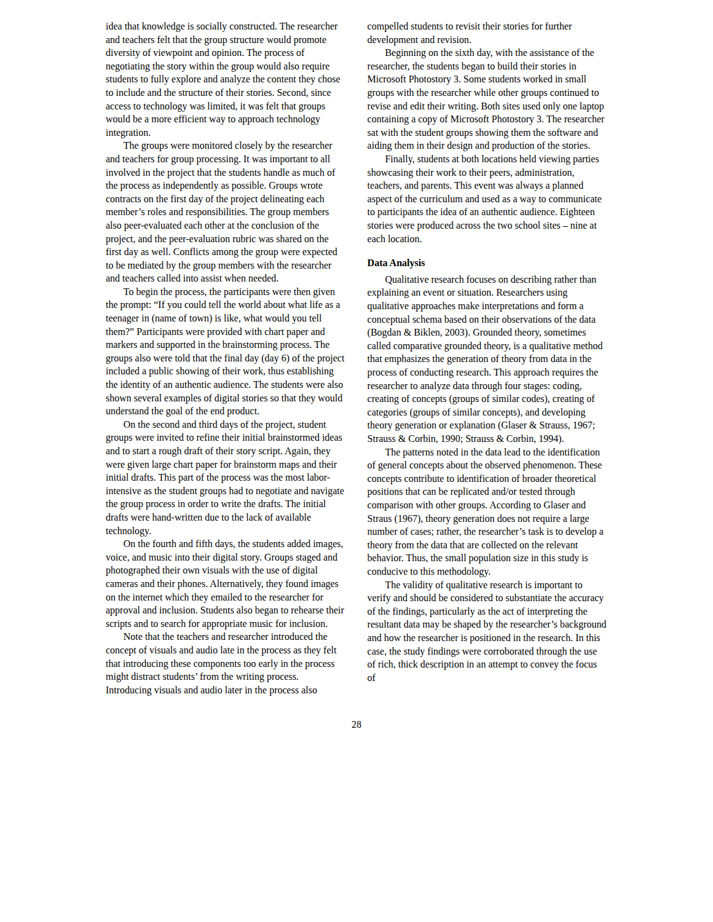idea that knowledge is socially constructed. The researcher and teachers felt that the group structure would promote diversity of viewpoint and opinion. The process of negotiating the story within the group would also require students to fully explore and analyze the content they chose to include and the structure of their stories. Second, since access to technology was limited, it was felt that groups would be a more efficient way to approach technology integration.
The groups were monitored closely by the researcher and teachers for group processing. It was important to all involved in the project that the students handle as much of the process as independently as possible. Groups wrote contracts on the first day of the project delineating each member’s roles and responsibilities. The group members also peer-evaluated each other at the conclusion of the project, and the peer-evaluation rubric was shared on the first day as well. Conflicts among the group were expected to be mediated by the group members with the researcher and teachers called into assist when needed.
To begin the process, the participants were then given the prompt: “If you could tell the world about what life as a teenager in (name of town) is like, what would you tell them?” Participants were provided with chart paper and markers and supported in the brainstorming process. The groups also were told that the final day (day 6) of the project included a public showing of their work, thus establishing the identity of an authentic audience. The students were also shown several examples of digital stories so that they would understand the goal of the end product.
On the second and third days of the project, student groups were invited to refine their initial brainstormed ideas and to start a rough draft of their story script. Again, they were given large chart paper for brainstorm maps and their initial drafts. This part of the process was the most labor-intensive as the student groups had to negotiate and navigate the group process in order to write the drafts. The initial drafts were hand-written due to the lack of available technology.
On the fourth and fifth days, the students added images, voice, and music into their digital story. Groups staged and photographed their own visuals with the use of digital cameras and their phones. Alternatively, they found images on the internet which they emailed to the researcher for approval and inclusion. Students also began to rehearse their scripts and to search for appropriate music for inclusion.
Note that the teachers and researcher introduced the concept of visuals and audio late in the process as they felt that introducing these components too early in the process might distract students’ from the writing process. Introducing visuals and audio later in the process also compelled students to revisit their stories for further development and revision.
Beginning on the sixth day, with the assistance of the researcher, the students began to build their stories in Microsoft Photostory 3. Some students worked in small groups with the researcher while other groups continued to revise and edit their writing. Both sites used only one laptop containing a copy of Microsoft Photostory 3. The researcher sat with the student groups showing them the software and aiding them in their design and production of the stories.
Finally, students at both locations held viewing parties showcasing their work to their peers, administration, teachers, and parents. This event was always a planned aspect of the curriculum and used as a way to communicate to participants the idea of an authentic audience. Eighteen stories were produced across the two school sites – nine at each location.
Data Analysis
Qualitative research focuses on describing rather than explaining an event or situation. Researchers using qualitative approaches make interpretations and form a conceptual schema based on their observations of the data (Bogdan & Biklen, 2003). Grounded theory, sometimes called comparative grounded theory, is a qualitative method that emphasizes the generation of theory from data in the process of conducting research. This approach requires the researcher to analyze data through four stages: coding, creating of concepts (groups of similar codes), creating of categories (groups of similar concepts), and developing theory generation or explanation (Glaser & Strauss, 1967; Strauss & Corbin, 1990; Strauss & Corbin, 1994).
The patterns noted in the data lead to the identification of general concepts about the observed phenomenon. These concepts contribute to identification of broader theoretical positions that can be replicated and/or tested through comparison with other groups. According to Glaser and Straus (1967), theory generation does not require a large number of cases; rather, the researcher’s task is to develop a theory from the data that are collected on the relevant behavior. Thus, the small population size in this study is conducive to this methodology.
The validity of qualitative research is important to verify and should be considered to substantiate the accuracy of the findings, particularly as the act of interpreting the resultant data may be shaped by the researcher’s background and how the researcher is positioned in the research. In this case, the study findings were corroborated through the use of rich, thick description in an attempt to convey the focus of
28